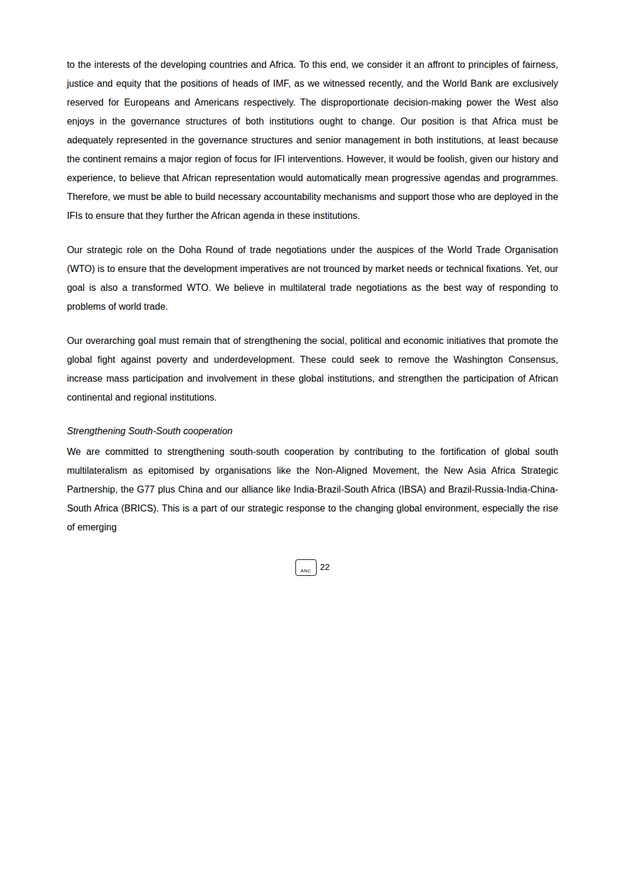to the interests of the developing countries and Africa. To this end, we consider it an affront to principles of fairness, justice and equity that the positions of heads of IMF, as we witnessed recently, and the World Bank are exclusively reserved for Europeans and Americans respectively. The disproportionate decision-making power the West also enjoys in the governance structures of both institutions ought to change. Our position is that Africa must be adequately represented in the governance structures and senior management in both institutions, at least because the continent remains a major region of focus for IFI interventions. However, it would be foolish, given our history and experience, to believe that African representation would automatically mean progressive agendas and programmes. Therefore, we must be able to build necessary accountability mechanisms and support those who are deployed in the IFIs to ensure that they further the African agenda in these institutions.
Our strategic role on the Doha Round of trade negotiations under the auspices of the World Trade Organisation (WTO) is to ensure that the development imperatives are not trounced by market needs or technical fixations. Yet, our goal is also a transformed WTO. We believe in multilateral trade negotiations as the best way of responding to problems of world trade.
Our overarching goal must remain that of strengthening the social, political and economic initiatives that promote the global fight against poverty and underdevelopment. These could seek to remove the Washington Consensus, increase mass participation and involvement in these global institutions, and strengthen the participation of African continental and regional institutions.
Strengthening South-South cooperation
We are committed to strengthening south-south cooperation by contributing to the fortification of global south multilateralism as epitomised by organisations like the Non-Aligned Movement, the New Asia Africa Strategic Partnership, the G77 plus China and our alliance like India-Brazil-South Africa (IBSA) and Brazil-Russia-India-China-South Africa (BRICS). This is a part of our strategic response to the changing global environment, especially the rise of emerging
22